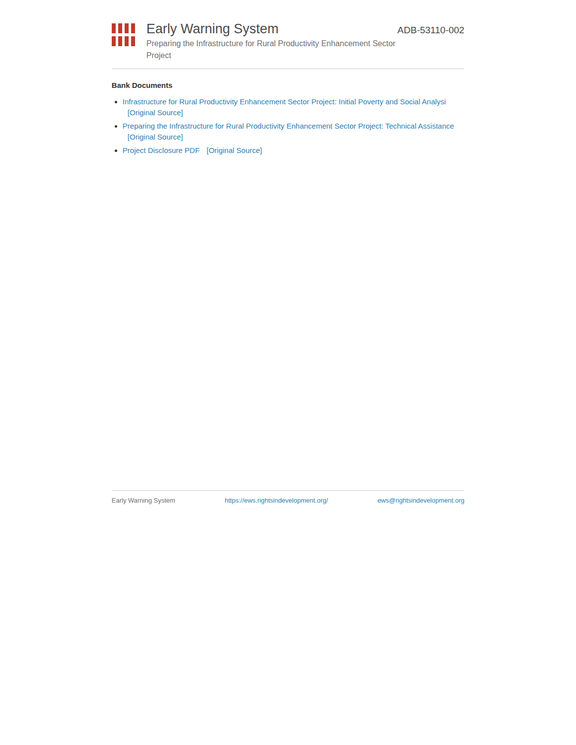Early Warning System
Preparing the Infrastructure for Rural Productivity Enhancement Sector Project
ADB-53110-002
Bank Documents
Infrastructure for Rural Productivity Enhancement Sector Project: Initial Poverty and Social Analysi [Original Source]
Preparing the Infrastructure for Rural Productivity Enhancement Sector Project: Technical Assistance [Original Source]
Project Disclosure PDF [Original Source]
Early Warning System
https://ews.rightsindevelopment.org/
ews@rightsindevelopment.org